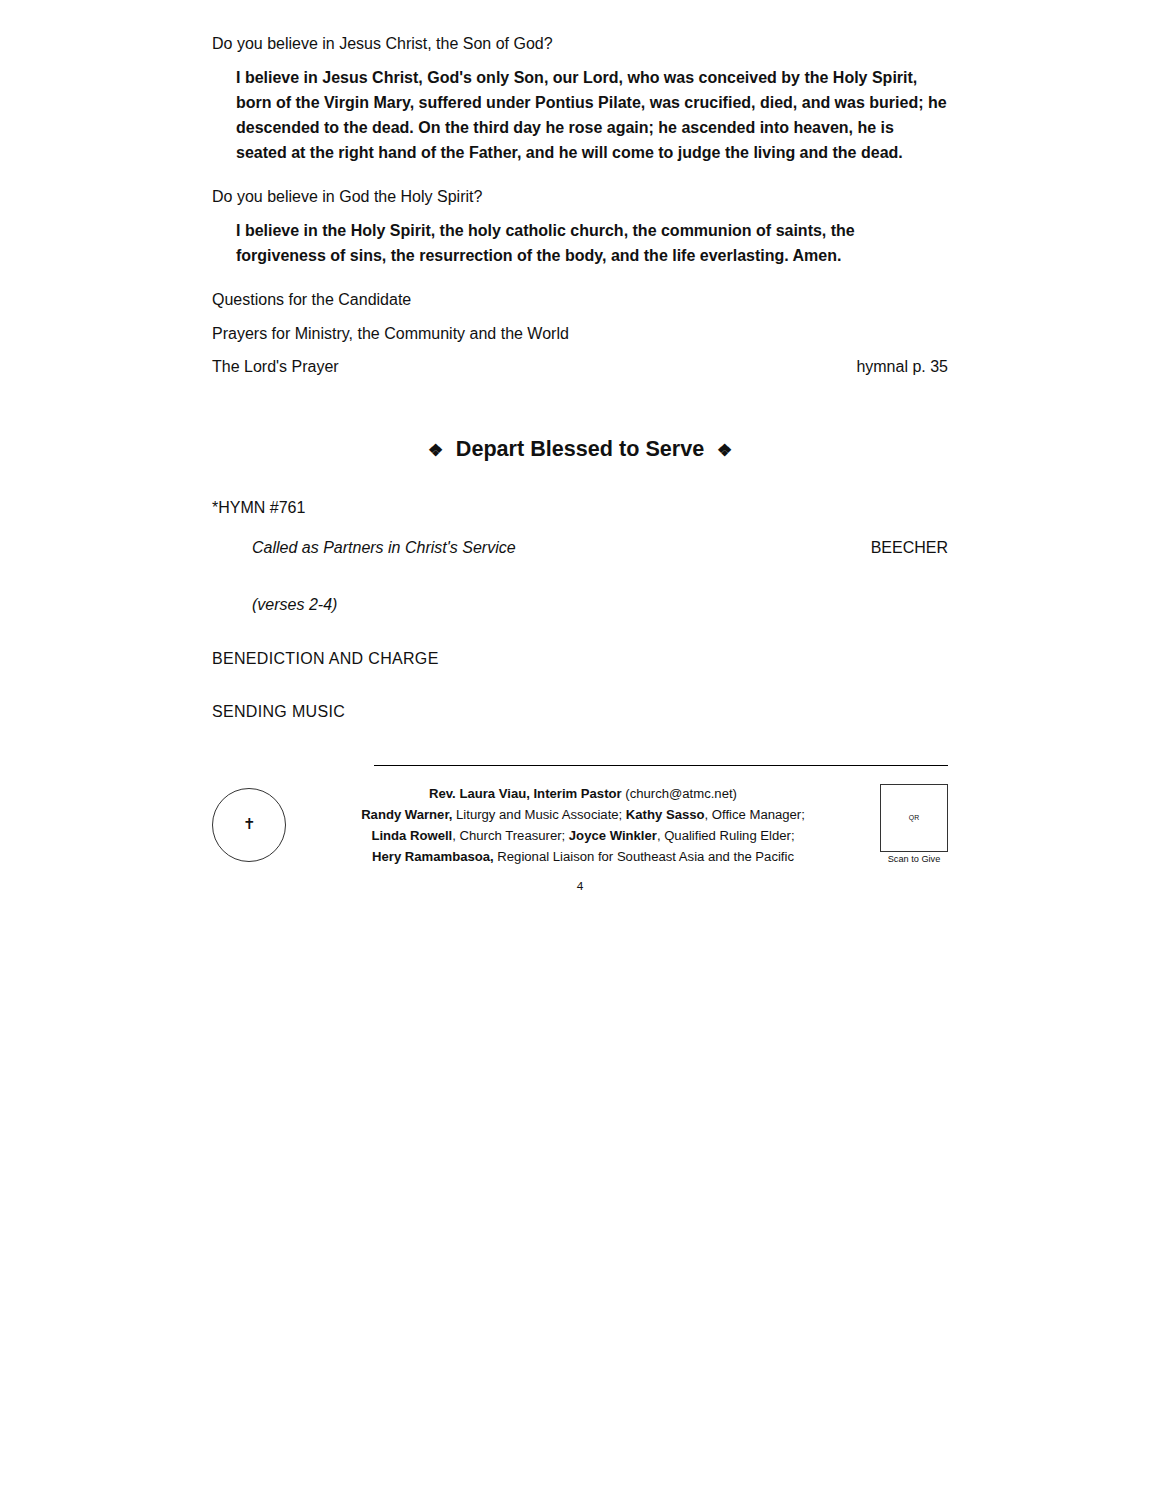Do you believe in Jesus Christ, the Son of God?
I believe in Jesus Christ, God's only Son, our Lord, who was conceived by the Holy Spirit, born of the Virgin Mary, suffered under Pontius Pilate, was crucified, died, and was buried; he descended to the dead. On the third day he rose again; he ascended into heaven, he is seated at the right hand of the Father, and he will come to judge the living and the dead.
Do you believe in God the Holy Spirit?
I believe in the Holy Spirit, the holy catholic church, the communion of saints, the forgiveness of sins, the resurrection of the body, and the life everlasting. Amen.
Questions for the Candidate
Prayers for Ministry, the Community and the World
The Lord's Prayer hymnal p. 35
❖ Depart Blessed to Serve ❖
*HYMN #761
Called as Partners in Christ's Service BEECHER
(verses 2-4)
BENEDICTION AND CHARGE
SENDING MUSIC
✝
Rev. Laura Viau, Interim Pastor (church@atmc.net)
Randy Warner, Liturgy and Music Associate; Kathy Sasso, Office Manager;
Linda Rowell, Church Treasurer; Joyce Winkler, Qualified Ruling Elder;
Hery Ramambasoa, Regional Liaison for Southeast Asia and the Pacific
QR
Scan to Give
4